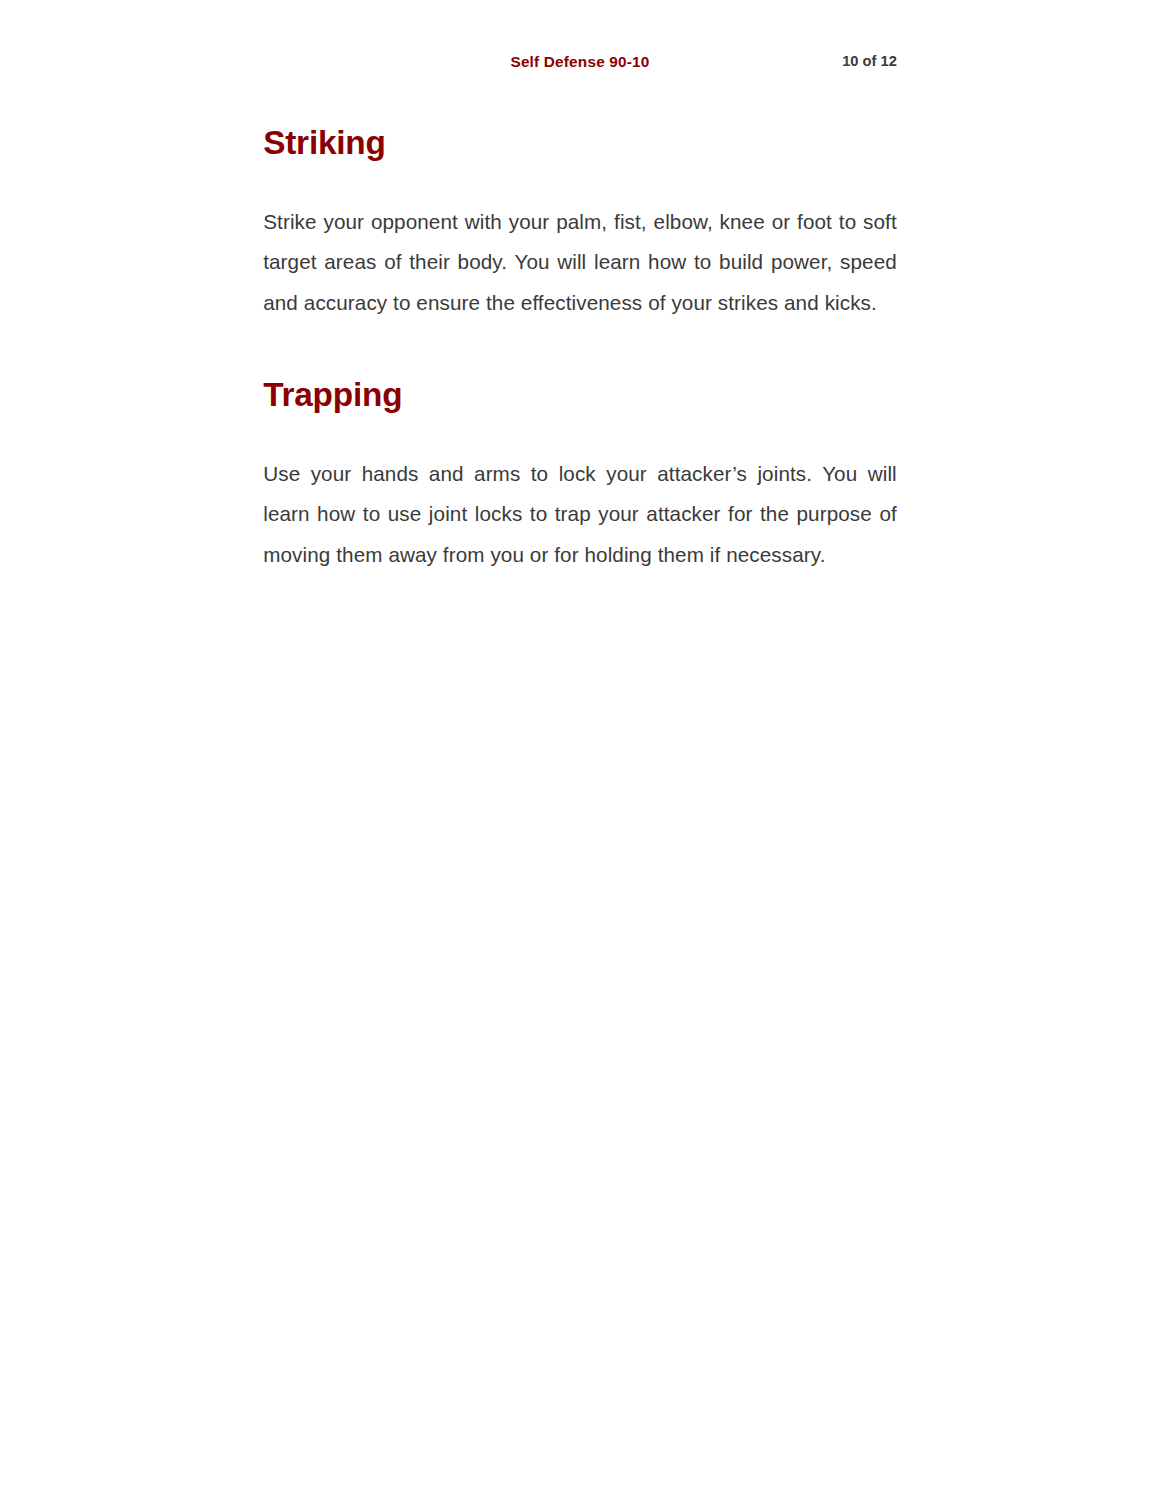Self Defense 90-10 10 of 12
Striking
Strike your opponent with your palm, fist, elbow, knee or foot to soft target areas of their body. You will learn how to build power, speed and accuracy to ensure the effectiveness of your strikes and kicks.
Trapping
Use your hands and arms to lock your attacker’s joints. You will learn how to use joint locks to trap your attacker for the purpose of moving them away from you or for holding them if necessary.